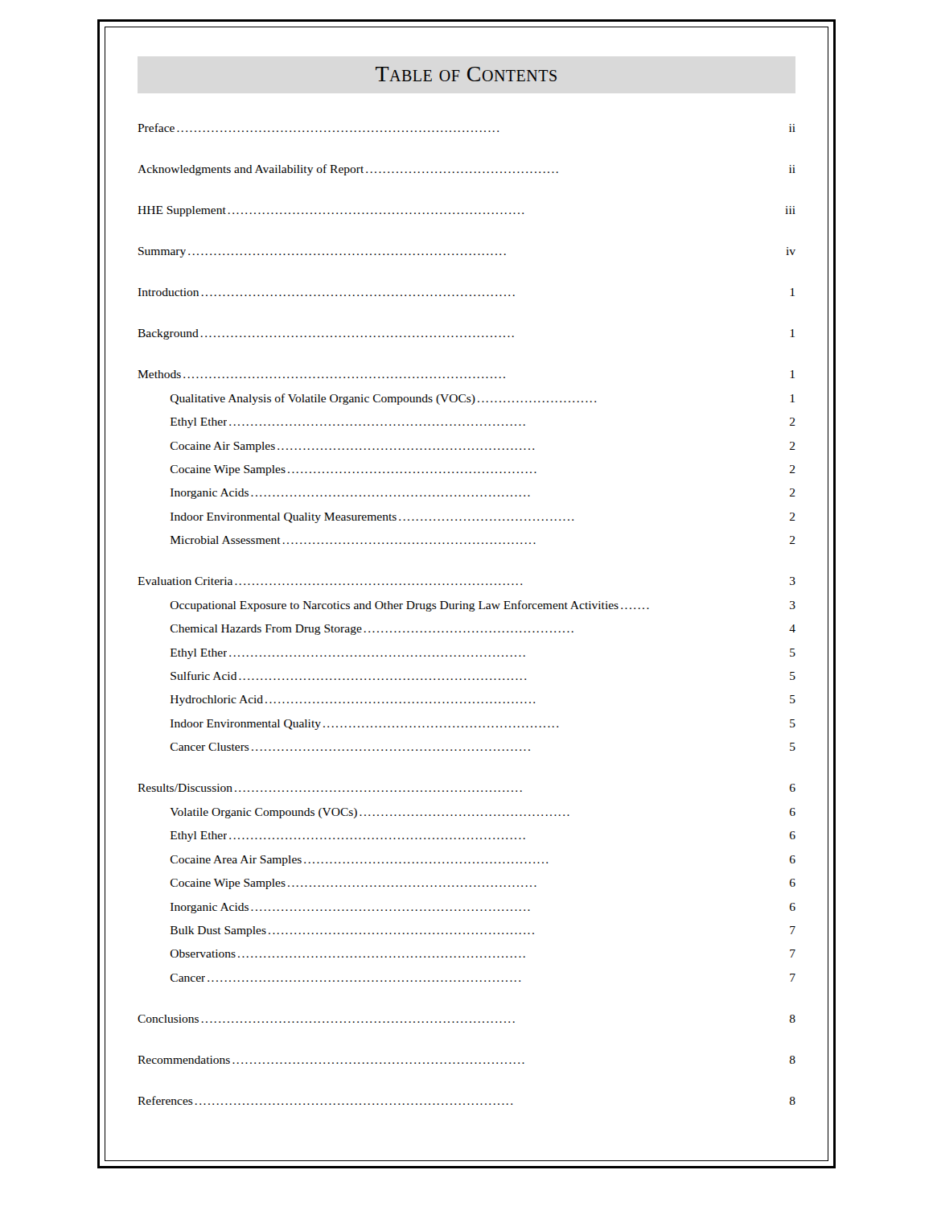Table of Contents
Preface........................................................................... ii
Acknowledgments and Availability of Report............................................. ii
HHE Supplement..................................................................... iii
Summary.......................................................................... iv
Introduction......................................................................... 1
Background......................................................................... 1
Methods........................................................................... 1
Qualitative Analysis of Volatile Organic Compounds (VOCs)............................ 1
Ethyl Ether..................................................................... 2
Cocaine Air Samples............................................................ 2
Cocaine Wipe Samples.......................................................... 2
Inorganic Acids................................................................. 2
Indoor Environmental Quality Measurements......................................... 2
Microbial Assessment........................................................... 2
Evaluation Criteria................................................................... 3
Occupational Exposure to Narcotics and Other Drugs During Law Enforcement Activities....... 3
Chemical Hazards From Drug Storage................................................. 4
Ethyl Ether..................................................................... 5
Sulfuric Acid................................................................... 5
Hydrochloric Acid............................................................... 5
Indoor Environmental Quality....................................................... 5
Cancer Clusters................................................................. 5
Results/Discussion................................................................... 6
Volatile Organic Compounds (VOCs)................................................. 6
Ethyl Ether..................................................................... 6
Cocaine Area Air Samples......................................................... 6
Cocaine Wipe Samples.......................................................... 6
Inorganic Acids................................................................. 6
Bulk Dust Samples.............................................................. 7
Observations................................................................... 7
Cancer......................................................................... 7
Conclusions......................................................................... 8
Recommendations.................................................................... 8
References.......................................................................... 8